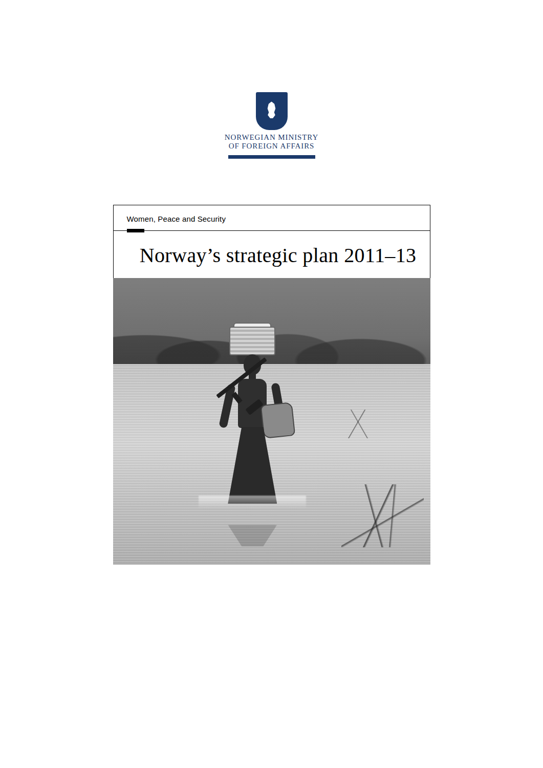Norwegian Ministry of Foreign Affairs
Women, Peace and Security
Norway’s strategic plan 2011–13